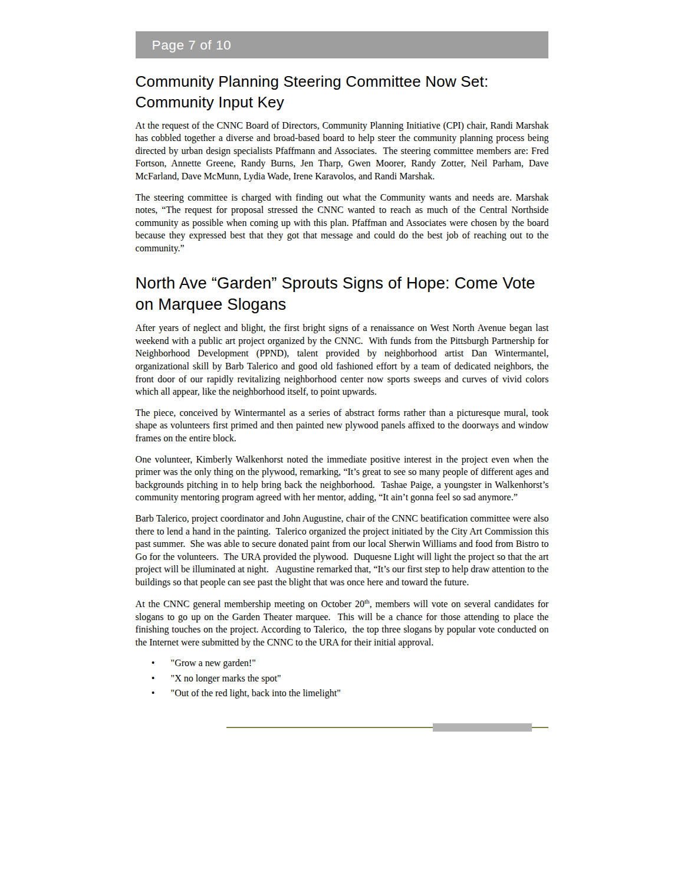Page 7 of 10
Community Planning Steering Committee Now Set: Community Input Key
At the request of the CNNC Board of Directors, Community Planning Initiative (CPI) chair, Randi Marshak has cobbled together a diverse and broad-based board to help steer the community planning process being directed by urban design specialists Pfaffmann and Associates. The steering committee members are: Fred Fortson, Annette Greene, Randy Burns, Jen Tharp, Gwen Moorer, Randy Zotter, Neil Parham, Dave McFarland, Dave McMunn, Lydia Wade, Irene Karavolos, and Randi Marshak.
The steering committee is charged with finding out what the Community wants and needs are. Marshak notes, “The request for proposal stressed the CNNC wanted to reach as much of the Central Northside community as possible when coming up with this plan. Pfaffman and Associates were chosen by the board because they expressed best that they got that message and could do the best job of reaching out to the community.”
North Ave “Garden” Sprouts Signs of Hope: Come Vote on Marquee Slogans
After years of neglect and blight, the first bright signs of a renaissance on West North Avenue began last weekend with a public art project organized by the CNNC. With funds from the Pittsburgh Partnership for Neighborhood Development (PPND), talent provided by neighborhood artist Dan Wintermantel, organizational skill by Barb Talerico and good old fashioned effort by a team of dedicated neighbors, the front door of our rapidly revitalizing neighborhood center now sports sweeps and curves of vivid colors which all appear, like the neighborhood itself, to point upwards.
The piece, conceived by Wintermantel as a series of abstract forms rather than a picturesque mural, took shape as volunteers first primed and then painted new plywood panels affixed to the doorways and window frames on the entire block.
One volunteer, Kimberly Walkenhorst noted the immediate positive interest in the project even when the primer was the only thing on the plywood, remarking, “It’s great to see so many people of different ages and backgrounds pitching in to help bring back the neighborhood. Tashae Paige, a youngster in Walkenhorst’s community mentoring program agreed with her mentor, adding, “It ain’t gonna feel so sad anymore.”
Barb Talerico, project coordinator and John Augustine, chair of the CNNC beatification committee were also there to lend a hand in the painting. Talerico organized the project initiated by the City Art Commission this past summer. She was able to secure donated paint from our local Sherwin Williams and food from Bistro to Go for the volunteers. The URA provided the plywood. Duquesne Light will light the project so that the art project will be illuminated at night. Augustine remarked that, “It’s our first step to help draw attention to the buildings so that people can see past the blight that was once here and toward the future.
At the CNNC general membership meeting on October 20th, members will vote on several candidates for slogans to go up on the Garden Theater marquee. This will be a chance for those attending to place the finishing touches on the project. According to Talerico, the top three slogans by popular vote conducted on the Internet were submitted by the CNNC to the URA for their initial approval.
•"Grow a new garden!"
•"X no longer marks the spot"
•"Out of the red light, back into the limelight"